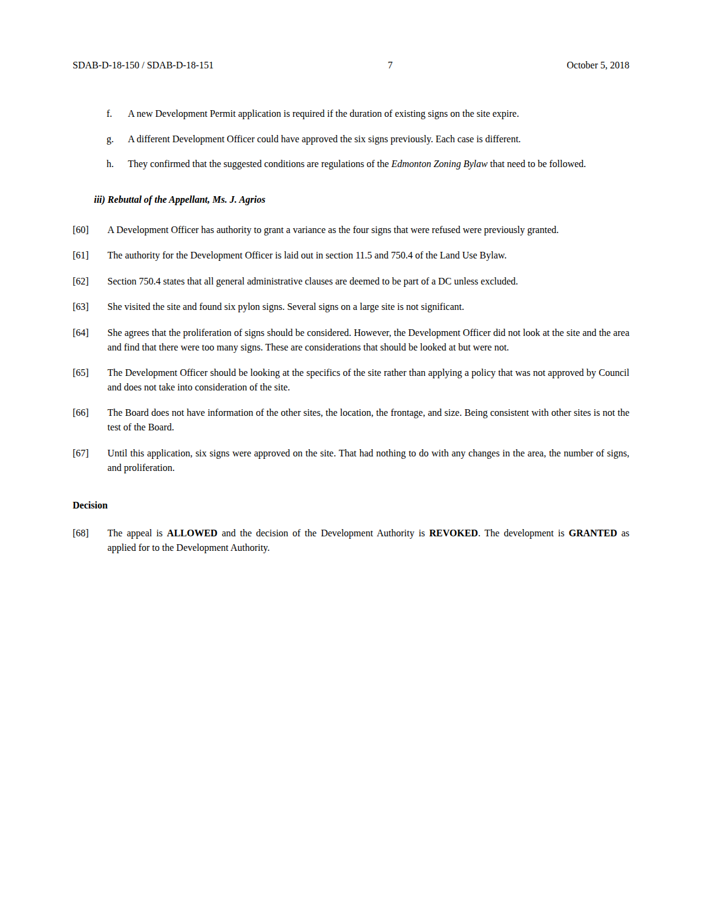SDAB-D-18-150 / SDAB-D-18-151 7 October 5, 2018
f. A new Development Permit application is required if the duration of existing signs on the site expire.
g. A different Development Officer could have approved the six signs previously. Each case is different.
h. They confirmed that the suggested conditions are regulations of the Edmonton Zoning Bylaw that need to be followed.
iii) Rebuttal of the Appellant, Ms. J. Agrios
[60] A Development Officer has authority to grant a variance as the four signs that were refused were previously granted.
[61] The authority for the Development Officer is laid out in section 11.5 and 750.4 of the Land Use Bylaw.
[62] Section 750.4 states that all general administrative clauses are deemed to be part of a DC unless excluded.
[63] She visited the site and found six pylon signs. Several signs on a large site is not significant.
[64] She agrees that the proliferation of signs should be considered. However, the Development Officer did not look at the site and the area and find that there were too many signs. These are considerations that should be looked at but were not.
[65] The Development Officer should be looking at the specifics of the site rather than applying a policy that was not approved by Council and does not take into consideration of the site.
[66] The Board does not have information of the other sites, the location, the frontage, and size. Being consistent with other sites is not the test of the Board.
[67] Until this application, six signs were approved on the site. That had nothing to do with any changes in the area, the number of signs, and proliferation.
Decision
[68] The appeal is ALLOWED and the decision of the Development Authority is REVOKED. The development is GRANTED as applied for to the Development Authority.